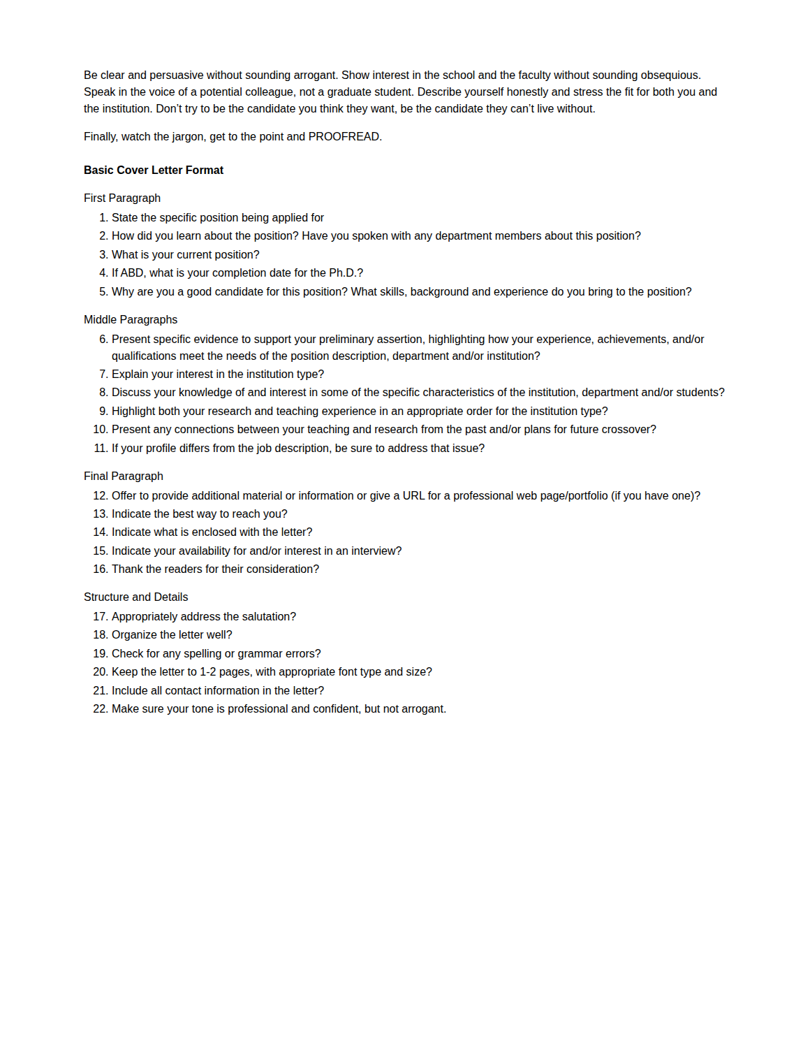Be clear and persuasive without sounding arrogant. Show interest in the school and the faculty without sounding obsequious. Speak in the voice of a potential colleague, not a graduate student. Describe yourself honestly and stress the fit for both you and the institution. Don’t try to be the candidate you think they want, be the candidate they can’t live without.
Finally, watch the jargon, get to the point and PROOFREAD.
Basic Cover Letter Format
First Paragraph
State the specific position being applied for
How did you learn about the position? Have you spoken with any department members about this position?
What is your current position?
If ABD, what is your completion date for the Ph.D.?
Why are you a good candidate for this position? What skills, background and experience do you bring to the position?
Middle Paragraphs
Present specific evidence to support your preliminary assertion, highlighting how your experience, achievements, and/or qualifications meet the needs of the position description, department and/or institution?
Explain your interest in the institution type?
Discuss your knowledge of and interest in some of the specific characteristics of the institution, department and/or students?
Highlight both your research and teaching experience in an appropriate order for the institution type?
Present any connections between your teaching and research from the past and/or plans for future crossover?
If your profile differs from the job description, be sure to address that issue?
Final Paragraph
Offer to provide additional material or information or give a URL for a professional web page/portfolio (if you have one)?
Indicate the best way to reach you?
Indicate what is enclosed with the letter?
Indicate your availability for and/or interest in an interview?
Thank the readers for their consideration?
Structure and Details
Appropriately address the salutation?
Organize the letter well?
Check for any spelling or grammar errors?
Keep the letter to 1-2 pages, with appropriate font type and size?
Include all contact information in the letter?
Make sure your tone is professional and confident, but not arrogant.